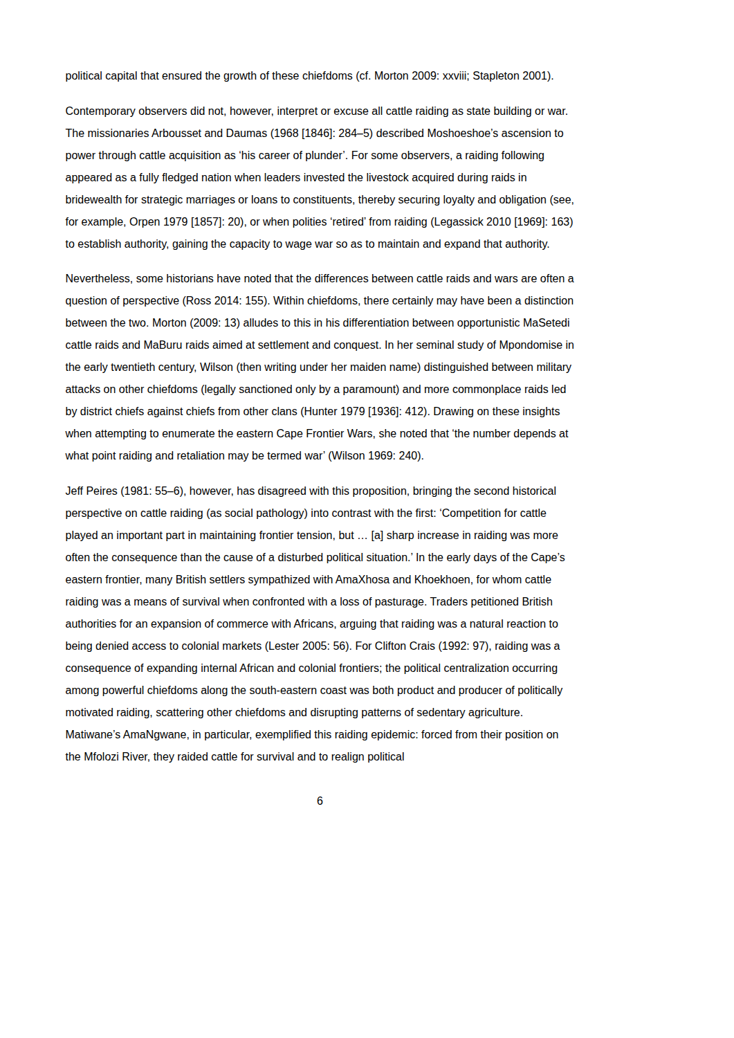political capital that ensured the growth of these chiefdoms (cf. Morton 2009: xxviii; Stapleton 2001).
Contemporary observers did not, however, interpret or excuse all cattle raiding as state building or war. The missionaries Arbousset and Daumas (1968 [1846]: 284–5) described Moshoeshoe’s ascension to power through cattle acquisition as ‘his career of plunder’. For some observers, a raiding following appeared as a fully fledged nation when leaders invested the livestock acquired during raids in bridewealth for strategic marriages or loans to constituents, thereby securing loyalty and obligation (see, for example, Orpen 1979 [1857]: 20), or when polities ‘retired’ from raiding (Legassick 2010 [1969]: 163) to establish authority, gaining the capacity to wage war so as to maintain and expand that authority.
Nevertheless, some historians have noted that the differences between cattle raids and wars are often a question of perspective (Ross 2014: 155). Within chiefdoms, there certainly may have been a distinction between the two. Morton (2009: 13) alludes to this in his differentiation between opportunistic MaSetedi cattle raids and MaBuru raids aimed at settlement and conquest. In her seminal study of Mpondomise in the early twentieth century, Wilson (then writing under her maiden name) distinguished between military attacks on other chiefdoms (legally sanctioned only by a paramount) and more commonplace raids led by district chiefs against chiefs from other clans (Hunter 1979 [1936]: 412). Drawing on these insights when attempting to enumerate the eastern Cape Frontier Wars, she noted that ‘the number depends at what point raiding and retaliation may be termed war’ (Wilson 1969: 240).
Jeff Peires (1981: 55–6), however, has disagreed with this proposition, bringing the second historical perspective on cattle raiding (as social pathology) into contrast with the first: ‘Competition for cattle played an important part in maintaining frontier tension, but … [a] sharp increase in raiding was more often the consequence than the cause of a disturbed political situation.’ In the early days of the Cape’s eastern frontier, many British settlers sympathized with AmaXhosa and Khoekhoen, for whom cattle raiding was a means of survival when confronted with a loss of pasturage. Traders petitioned British authorities for an expansion of commerce with Africans, arguing that raiding was a natural reaction to being denied access to colonial markets (Lester 2005: 56). For Clifton Crais (1992: 97), raiding was a consequence of expanding internal African and colonial frontiers; the political centralization occurring among powerful chiefdoms along the south-eastern coast was both product and producer of politically motivated raiding, scattering other chiefdoms and disrupting patterns of sedentary agriculture. Matiwane’s AmaNgwane, in particular, exemplified this raiding epidemic: forced from their position on the Mfolozi River, they raided cattle for survival and to realign political
6